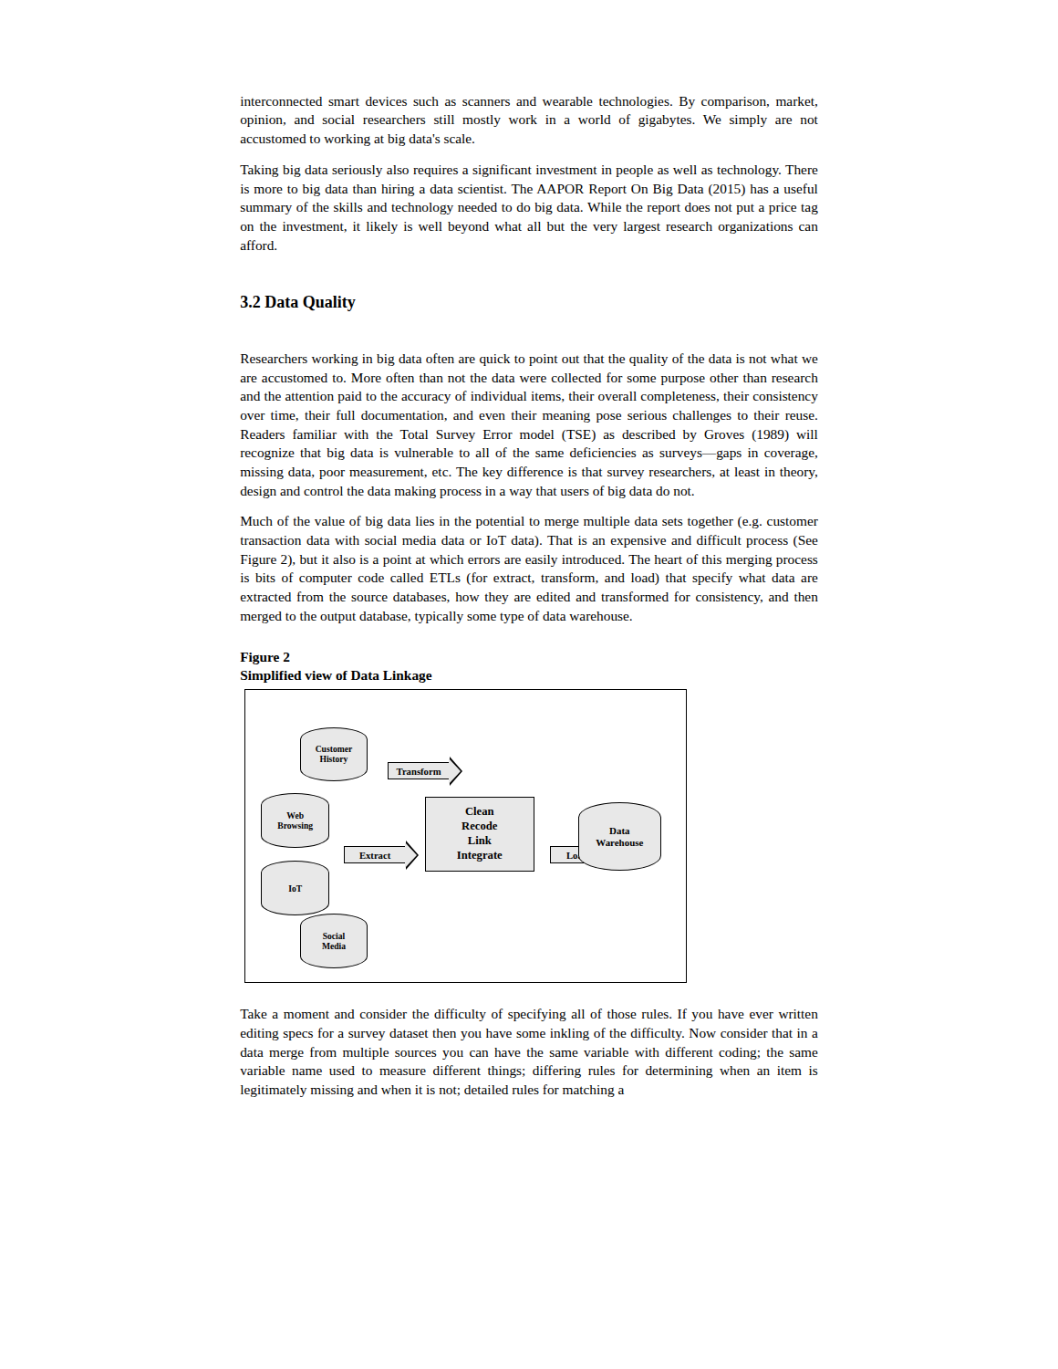interconnected smart devices such as scanners and wearable technologies. By comparison, market, opinion, and social researchers still mostly work in a world of gigabytes. We simply are not accustomed to working at big data's scale.
Taking big data seriously also requires a significant investment in people as well as technology. There is more to big data than hiring a data scientist. The AAPOR Report On Big Data (2015) has a useful summary of the skills and technology needed to do big data. While the report does not put a price tag on the investment, it likely is well beyond what all but the very largest research organizations can afford.
3.2 Data Quality
Researchers working in big data often are quick to point out that the quality of the data is not what we are accustomed to. More often than not the data were collected for some purpose other than research and the attention paid to the accuracy of individual items, their overall completeness, their consistency over time, their full documentation, and even their meaning pose serious challenges to their reuse. Readers familiar with the Total Survey Error model (TSE) as described by Groves (1989) will recognize that big data is vulnerable to all of the same deficiencies as surveys—gaps in coverage, missing data, poor measurement, etc. The key difference is that survey researchers, at least in theory, design and control the data making process in a way that users of big data do not.
Much of the value of big data lies in the potential to merge multiple data sets together (e.g. customer transaction data with social media data or IoT data). That is an expensive and difficult process (See Figure 2), but it also is a point at which errors are easily introduced. The heart of this merging process is bits of computer code called ETLs (for extract, transform, and load) that specify what data are extracted from the source databases, how they are edited and transformed for consistency, and then merged to the output database, typically some type of data warehouse.
Figure 2 Simplified view of Data Linkage
Customer
History
Web
Browsing
IoT
Social
Media
Extract
Transform
Clean
Recode
Link
Integrate
Load
Data
Warehouse
Take a moment and consider the difficulty of specifying all of those rules. If you have ever written editing specs for a survey dataset then you have some inkling of the difficulty. Now consider that in a data merge from multiple sources you can have the same variable with different coding; the same variable name used to measure different things; differing rules for determining when an item is legitimately missing and when it is not; detailed rules for matching a